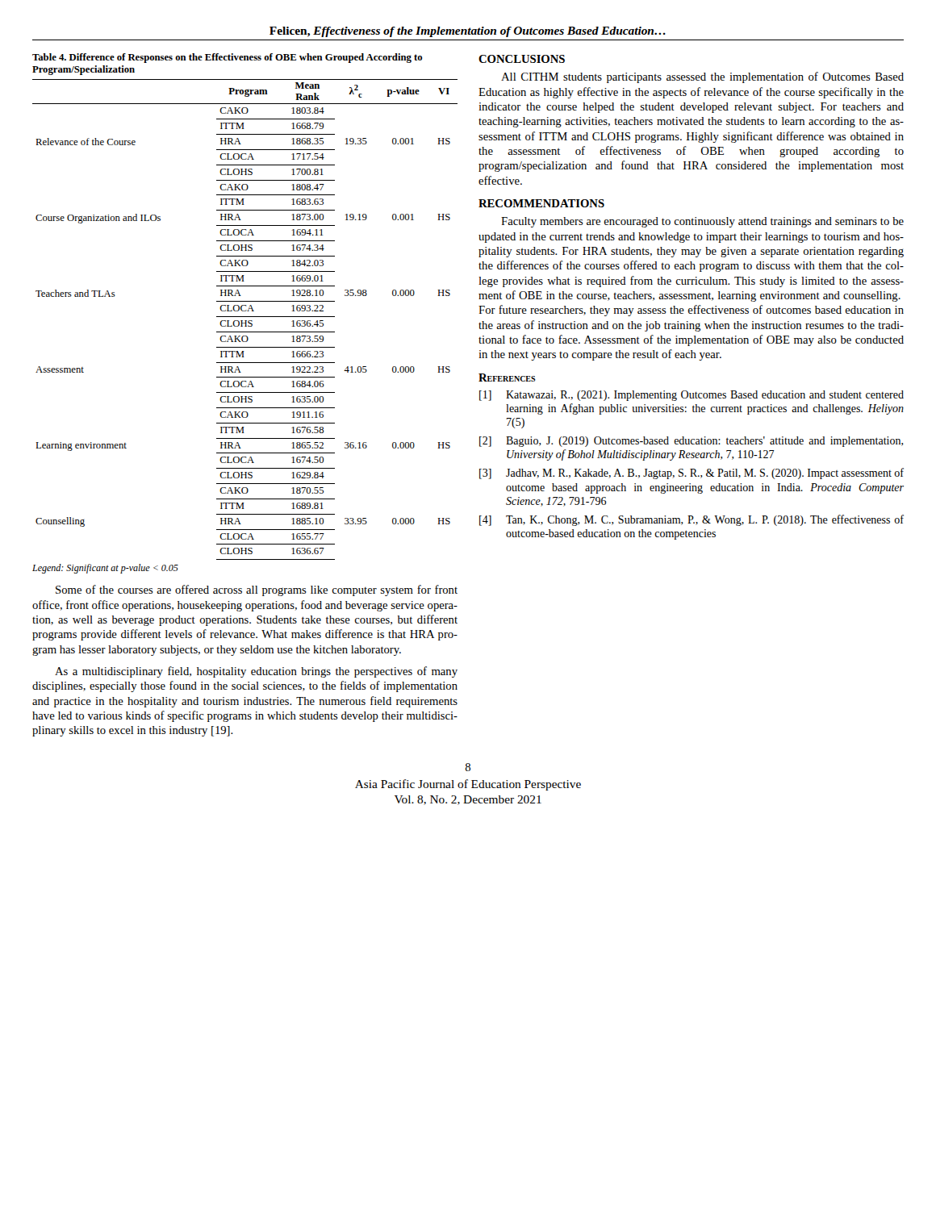Felicen, Effectiveness of the Implementation of Outcomes Based Education…
Table 4. Difference of Responses on the Effectiveness of OBE when Grouped According to Program/Specialization
| | Program | Mean Rank | λ 2 c | p-value | VI |
| --- | --- | --- | --- | --- | --- |
| Relevance of the Course | CAKO | 1803.84 | 19.35 | 0.001 | HS |
| ITTM | 1668.79 |
| HRA | 1868.35 |
| CLOCA | 1717.54 |
| CLOHS | 1700.81 |
| Course Organization and ILOs | CAKO | 1808.47 | 19.19 | 0.001 | HS |
| ITTM | 1683.63 |
| HRA | 1873.00 |
| CLOCA | 1694.11 |
| CLOHS | 1674.34 |
| Teachers and TLAs | CAKO | 1842.03 | 35.98 | 0.000 | HS |
| ITTM | 1669.01 |
| HRA | 1928.10 |
| CLOCA | 1693.22 |
| CLOHS | 1636.45 |
| Assessment | CAKO | 1873.59 | 41.05 | 0.000 | HS |
| ITTM | 1666.23 |
| HRA | 1922.23 |
| CLOCA | 1684.06 |
| CLOHS | 1635.00 |
| Learning environment | CAKO | 1911.16 | 36.16 | 0.000 | HS |
| ITTM | 1676.58 |
| HRA | 1865.52 |
| CLOCA | 1674.50 |
| CLOHS | 1629.84 |
| Counselling | CAKO | 1870.55 | 33.95 | 0.000 | HS |
| ITTM | 1689.81 |
| HRA | 1885.10 |
| CLOCA | 1655.77 |
| CLOHS | 1636.67 |
Legend: Significant at p-value < 0.05
Some of the courses are offered across all programs like computer system for front office, front office operations, housekeeping operations, food and beverage service operation, as well as beverage product operations. Students take these courses, but different programs provide different levels of relevance. What makes difference is that HRA program has lesser laboratory subjects, or they seldom use the kitchen laboratory.
As a multidisciplinary field, hospitality education brings the perspectives of many disciplines, especially those found in the social sciences, to the fields of implementation and practice in the hospitality and tourism industries. The numerous field requirements have led to various kinds of specific programs in which students develop their multidisciplinary skills to excel in this industry [19].
Conclusions
All CITHM students participants assessed the implementation of Outcomes Based Education as highly effective in the aspects of relevance of the course specifically in the indicator the course helped the student developed relevant subject. For teachers and teaching-learning activities, teachers motivated the students to learn according to the assessment of ITTM and CLOHS programs. Highly significant difference was obtained in the assessment of effectiveness of OBE when grouped according to program/specialization and found that HRA considered the implementation most effective.
Recommendations
Faculty members are encouraged to continuously attend trainings and seminars to be updated in the current trends and knowledge to impart their learnings to tourism and hospitality students. For HRA students, they may be given a separate orientation regarding the differences of the courses offered to each program to discuss with them that the college provides what is required from the curriculum. This study is limited to the assessment of OBE in the course, teachers, assessment, learning environment and counselling. For future researchers, they may assess the effectiveness of outcomes based education in the areas of instruction and on the job training when the instruction resumes to the traditional to face to face. Assessment of the implementation of OBE may also be conducted in the next years to compare the result of each year.
References
[1] Katawazai, R., (2021). Implementing Outcomes Based education and student centered learning in Afghan public universities: the current practices and challenges. Heliyon 7(5)
[2] Baguio, J. (2019) Outcomes-based education: teachers' attitude and implementation, University of Bohol Multidisciplinary Research, 7, 110-127
[3] Jadhav, M. R., Kakade, A. B., Jagtap, S. R., & Patil, M. S. (2020). Impact assessment of outcome based approach in engineering education in India. Procedia Computer Science, 172, 791-796
[4] Tan, K., Chong, M. C., Subramaniam, P., & Wong, L. P. (2018). The effectiveness of outcome-based education on the competencies
8
Asia Pacific Journal of Education Perspective
Vol. 8, No. 2, December 2021